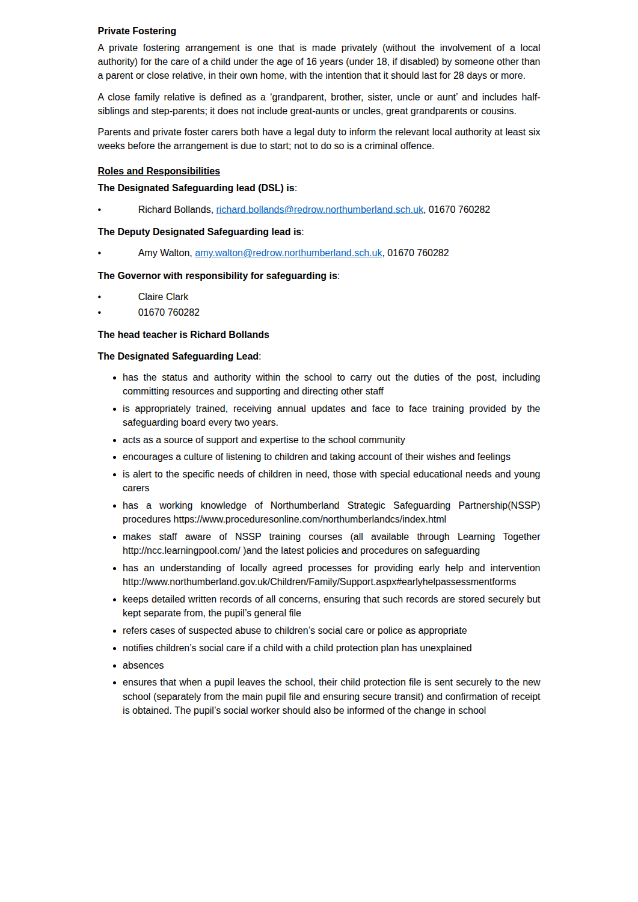Private Fostering
A private fostering arrangement is one that is made privately (without the involvement of a local authority) for the care of a child under the age of 16 years (under 18, if disabled) by someone other than a parent or close relative, in their own home, with the intention that it should last for 28 days or more.
A close family relative is defined as a ‘grandparent, brother, sister, uncle or aunt’ and includes half-siblings and step-parents; it does not include great-aunts or uncles, great grandparents or cousins.
Parents and private foster carers both have a legal duty to inform the relevant local authority at least six weeks before the arrangement is due to start; not to do so is a criminal offence.
Roles and Responsibilities
The Designated Safeguarding lead (DSL) is:
Richard Bollands, richard.bollands@redrow.northumberland.sch.uk, 01670 760282
The Deputy Designated Safeguarding lead is:
Amy Walton, amy.walton@redrow.northumberland.sch.uk, 01670 760282
The Governor with responsibility for safeguarding is:
Claire Clark
01670 760282
The head teacher is Richard Bollands
The Designated Safeguarding Lead:
has the status and authority within the school to carry out the duties of the post, including committing resources and supporting and directing other staff
is appropriately trained, receiving annual updates and face to face training provided by the safeguarding board every two years.
acts as a source of support and expertise to the school community
encourages a culture of listening to children and taking account of their wishes and feelings
is alert to the specific needs of children in need, those with special educational needs and young carers
has a working knowledge of Northumberland Strategic Safeguarding Partnership(NSSP) procedures https://www.proceduresonline.com/northumberlandcs/index.html
makes staff aware of NSSP training courses (all available through Learning Together http://ncc.learningpool.com/ )and the latest policies and procedures on safeguarding
has an understanding of locally agreed processes for providing early help and intervention http://www.northumberland.gov.uk/Children/Family/Support.aspx#earlyhelpassessmentforms
keeps detailed written records of all concerns, ensuring that such records are stored securely but kept separate from, the pupil’s general file
refers cases of suspected abuse to children’s social care or police as appropriate
notifies children’s social care if a child with a child protection plan has unexplained
absences
ensures that when a pupil leaves the school, their child protection file is sent securely to the new school (separately from the main pupil file and ensuring secure transit) and confirmation of receipt is obtained. The pupil’s social worker should also be informed of the change in school